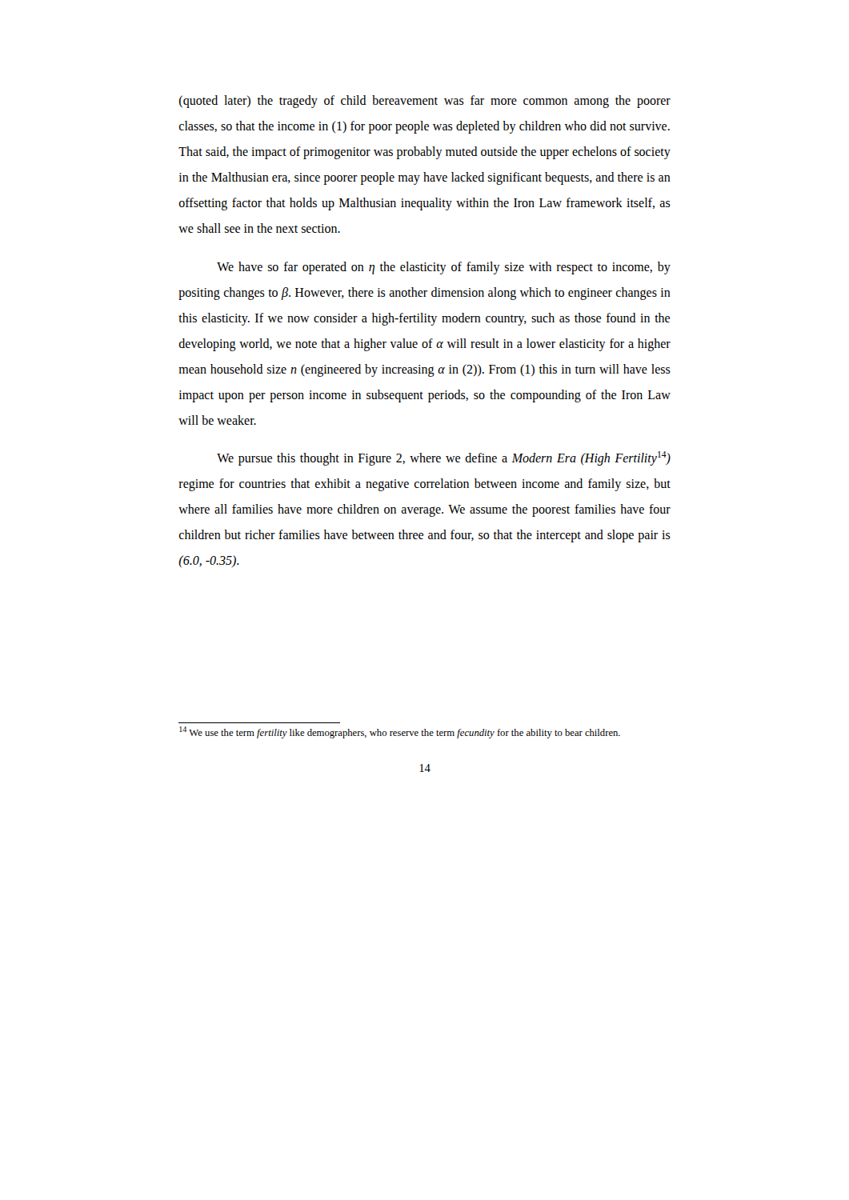(quoted later) the tragedy of child bereavement was far more common among the poorer classes, so that the income in (1) for poor people was depleted by children who did not survive. That said, the impact of primogenitor was probably muted outside the upper echelons of society in the Malthusian era, since poorer people may have lacked significant bequests, and there is an offsetting factor that holds up Malthusian inequality within the Iron Law framework itself, as we shall see in the next section.
We have so far operated on η the elasticity of family size with respect to income, by positing changes to β. However, there is another dimension along which to engineer changes in this elasticity. If we now consider a high-fertility modern country, such as those found in the developing world, we note that a higher value of α will result in a lower elasticity for a higher mean household size n (engineered by increasing α in (2)). From (1) this in turn will have less impact upon per person income in subsequent periods, so the compounding of the Iron Law will be weaker.
We pursue this thought in Figure 2, where we define a Modern Era (High Fertility14) regime for countries that exhibit a negative correlation between income and family size, but where all families have more children on average. We assume the poorest families have four children but richer families have between three and four, so that the intercept and slope pair is (6.0, -0.35).
14 We use the term fertility like demographers, who reserve the term fecundity for the ability to bear children.
14